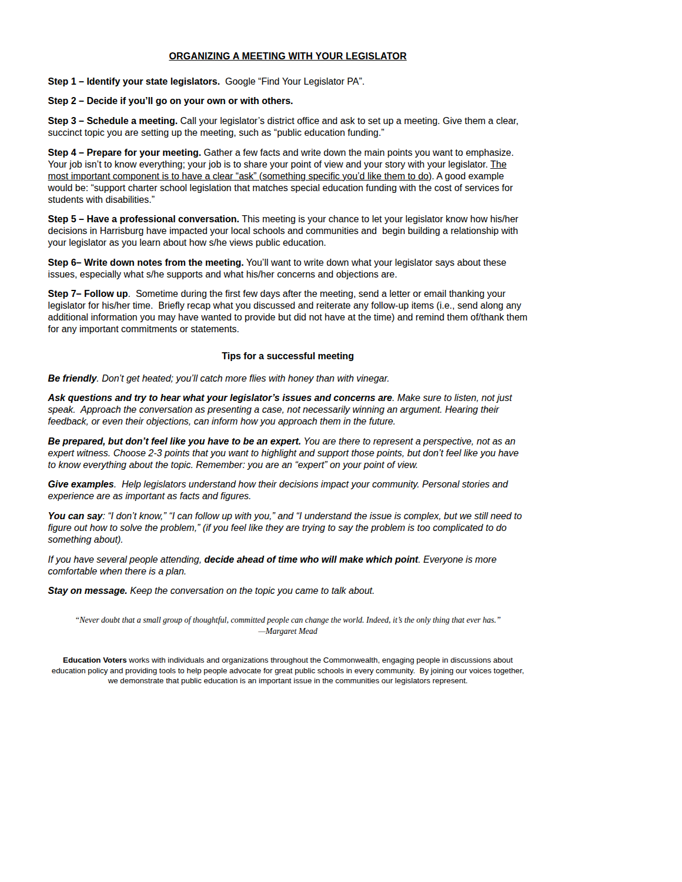ORGANIZING A MEETING WITH YOUR LEGISLATOR
Step 1 – Identify your state legislators. Google “Find Your Legislator PA”.
Step 2 – Decide if you’ll go on your own or with others.
Step 3 – Schedule a meeting. Call your legislator’s district office and ask to set up a meeting. Give them a clear, succinct topic you are setting up the meeting, such as “public education funding.”
Step 4 – Prepare for your meeting. Gather a few facts and write down the main points you want to emphasize. Your job isn’t to know everything; your job is to share your point of view and your story with your legislator. The most important component is to have a clear “ask” (something specific you’d like them to do). A good example would be: “support charter school legislation that matches special education funding with the cost of services for students with disabilities.”
Step 5 – Have a professional conversation. This meeting is your chance to let your legislator know how his/her decisions in Harrisburg have impacted your local schools and communities and begin building a relationship with your legislator as you learn about how s/he views public education.
Step 6– Write down notes from the meeting. You’ll want to write down what your legislator says about these issues, especially what s/he supports and what his/her concerns and objections are.
Step 7– Follow up. Sometime during the first few days after the meeting, send a letter or email thanking your legislator for his/her time. Briefly recap what you discussed and reiterate any follow-up items (i.e., send along any additional information you may have wanted to provide but did not have at the time) and remind them of/thank them for any important commitments or statements.
Tips for a successful meeting
Be friendly. Don’t get heated; you’ll catch more flies with honey than with vinegar.
Ask questions and try to hear what your legislator’s issues and concerns are. Make sure to listen, not just speak. Approach the conversation as presenting a case, not necessarily winning an argument. Hearing their feedback, or even their objections, can inform how you approach them in the future.
Be prepared, but don’t feel like you have to be an expert. You are there to represent a perspective, not as an expert witness. Choose 2-3 points that you want to highlight and support those points, but don’t feel like you have to know everything about the topic. Remember: you are an “expert” on your point of view.
Give examples. Help legislators understand how their decisions impact your community. Personal stories and experience are as important as facts and figures.
You can say: “I don’t know,” “I can follow up with you,” and “I understand the issue is complex, but we still need to figure out how to solve the problem,” (if you feel like they are trying to say the problem is too complicated to do something about).
If you have several people attending, decide ahead of time who will make which point. Everyone is more comfortable when there is a plan.
Stay on message. Keep the conversation on the topic you came to talk about.
“Never doubt that a small group of thoughtful, committed people can change the world. Indeed, it’s the only thing that ever has.” —Margaret Mead
Education Voters works with individuals and organizations throughout the Commonwealth, engaging people in discussions about education policy and providing tools to help people advocate for great public schools in every community. By joining our voices together, we demonstrate that public education is an important issue in the communities our legislators represent.